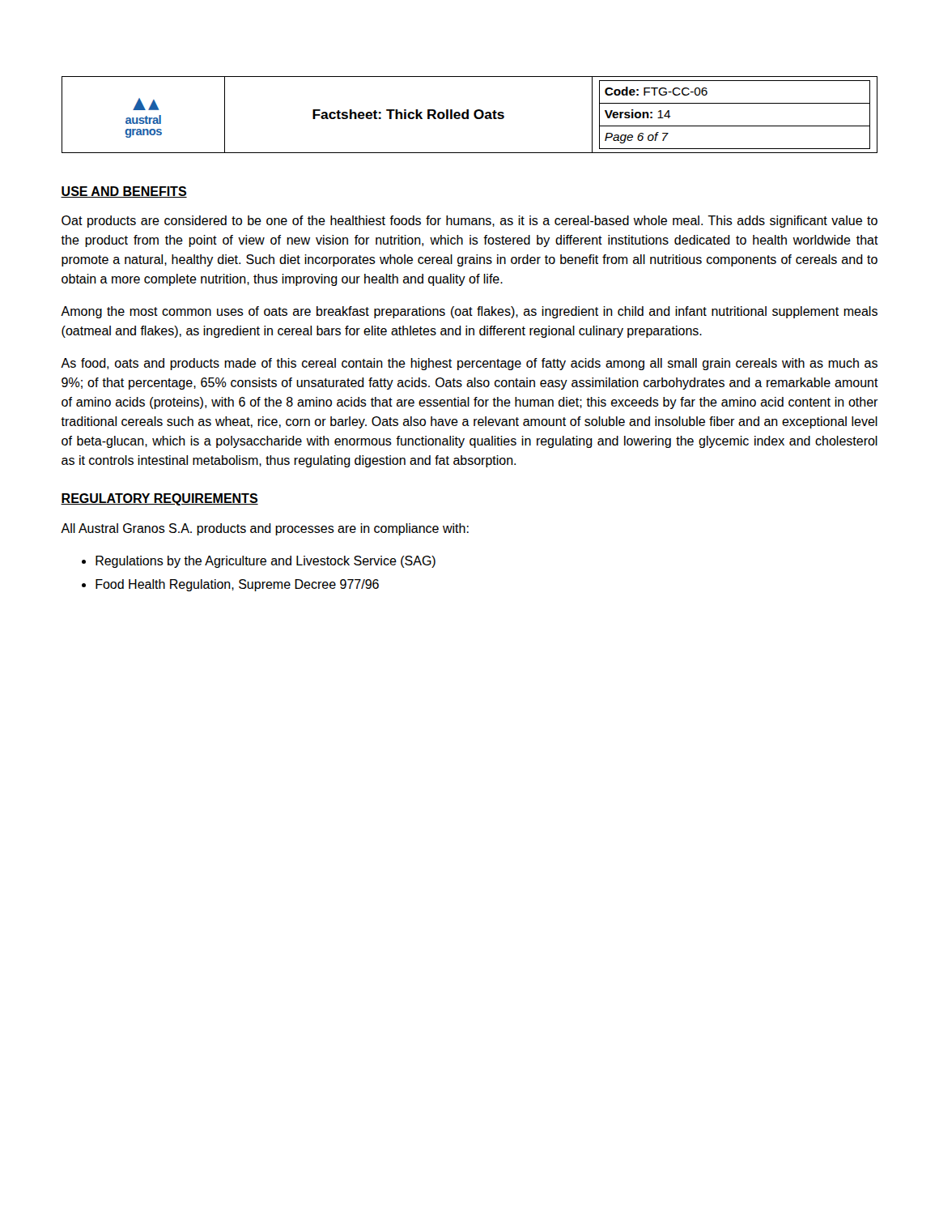| ▲▴ austral granos | Factsheet: Thick Rolled Oats | / Code: FTG-CC-06 / / Version: 14 / / Page 6 of 7 / |
USE AND BENEFITS
Oat products are considered to be one of the healthiest foods for humans, as it is a cereal-based whole meal. This adds significant value to the product from the point of view of new vision for nutrition, which is fostered by different institutions dedicated to health worldwide that promote a natural, healthy diet. Such diet incorporates whole cereal grains in order to benefit from all nutritious components of cereals and to obtain a more complete nutrition, thus improving our health and quality of life.
Among the most common uses of oats are breakfast preparations (oat flakes), as ingredient in child and infant nutritional supplement meals (oatmeal and flakes), as ingredient in cereal bars for elite athletes and in different regional culinary preparations.
As food, oats and products made of this cereal contain the highest percentage of fatty acids among all small grain cereals with as much as 9%; of that percentage, 65% consists of unsaturated fatty acids. Oats also contain easy assimilation carbohydrates and a remarkable amount of amino acids (proteins), with 6 of the 8 amino acids that are essential for the human diet; this exceeds by far the amino acid content in other traditional cereals such as wheat, rice, corn or barley. Oats also have a relevant amount of soluble and insoluble fiber and an exceptional level of beta-glucan, which is a polysaccharide with enormous functionality qualities in regulating and lowering the glycemic index and cholesterol as it controls intestinal metabolism, thus regulating digestion and fat absorption.
REGULATORY REQUIREMENTS
All Austral Granos S.A. products and processes are in compliance with:
Regulations by the Agriculture and Livestock Service (SAG)
Food Health Regulation, Supreme Decree 977/96